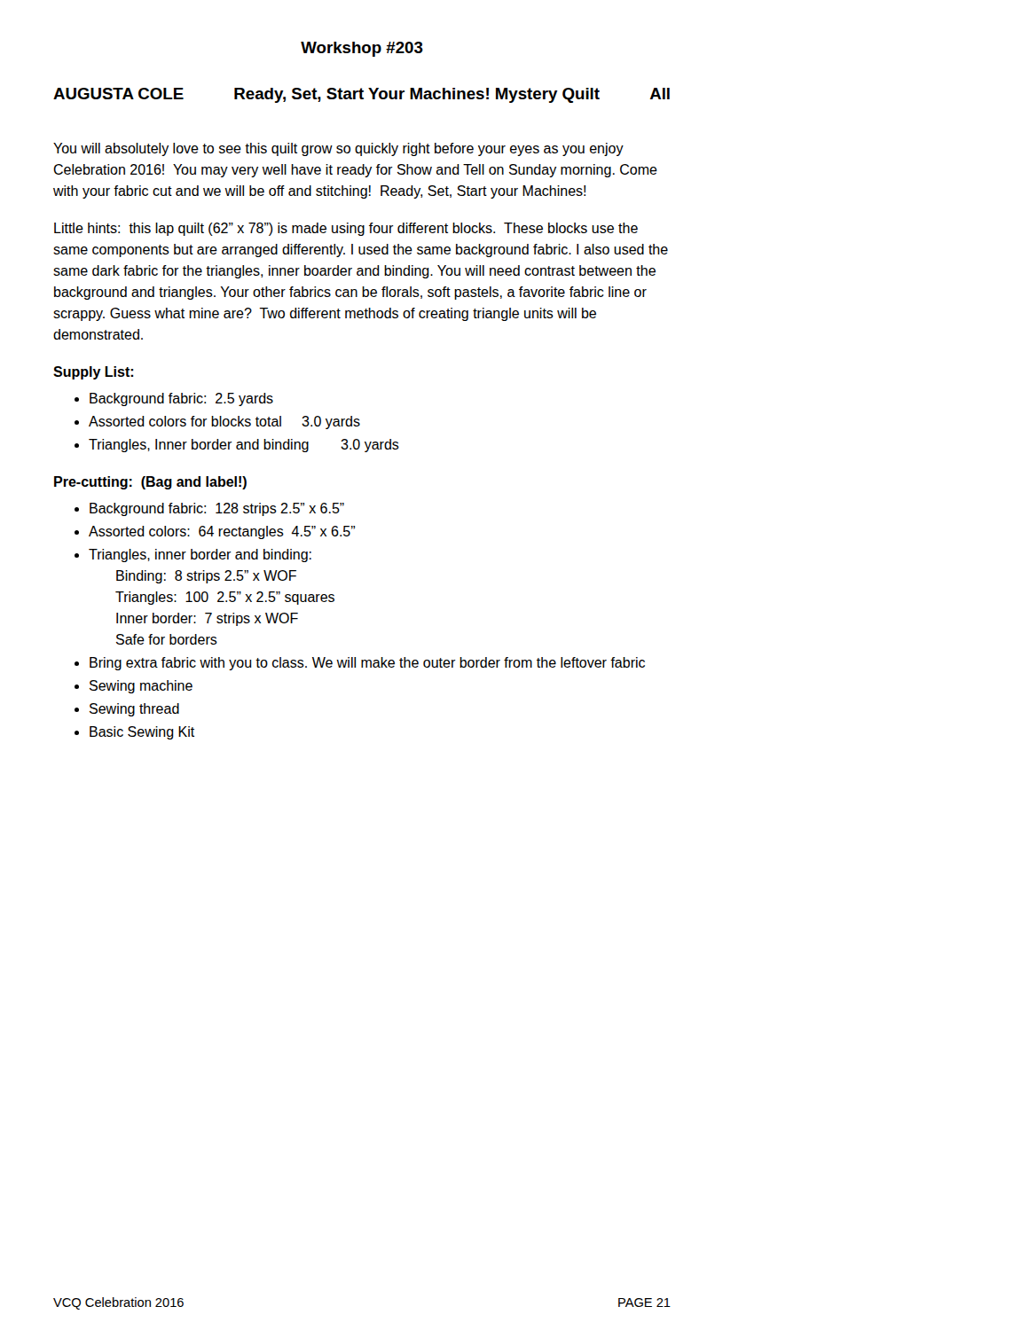Workshop #203
AUGUSTA COLE Ready, Set, Start Your Machines! Mystery Quilt All
You will absolutely love to see this quilt grow so quickly right before your eyes as you enjoy Celebration 2016! You may very well have it ready for Show and Tell on Sunday morning. Come with your fabric cut and we will be off and stitching! Ready, Set, Start your Machines!
Little hints: this lap quilt (62” x 78”) is made using four different blocks. These blocks use the same components but are arranged differently. I used the same background fabric. I also used the same dark fabric for the triangles, inner boarder and binding. You will need contrast between the background and triangles. Your other fabrics can be florals, soft pastels, a favorite fabric line or scrappy. Guess what mine are? Two different methods of creating triangle units will be demonstrated.
Supply List:
Background fabric: 2.5 yards
Assorted colors for blocks total 3.0 yards
Triangles, Inner border and binding 3.0 yards
Pre-cutting: (Bag and label!)
Background fabric: 128 strips 2.5” x 6.5”
Assorted colors: 64 rectangles 4.5” x 6.5”
Triangles, inner border and binding:
Binding: 8 strips 2.5” x WOF
Triangles: 100 2.5” x 2.5” squares
Inner border: 7 strips x WOF
Safe for borders
Bring extra fabric with you to class. We will make the outer border from the leftover fabric
Sewing machine
Sewing thread
Basic Sewing Kit
VCQ Celebration 2016 PAGE 21